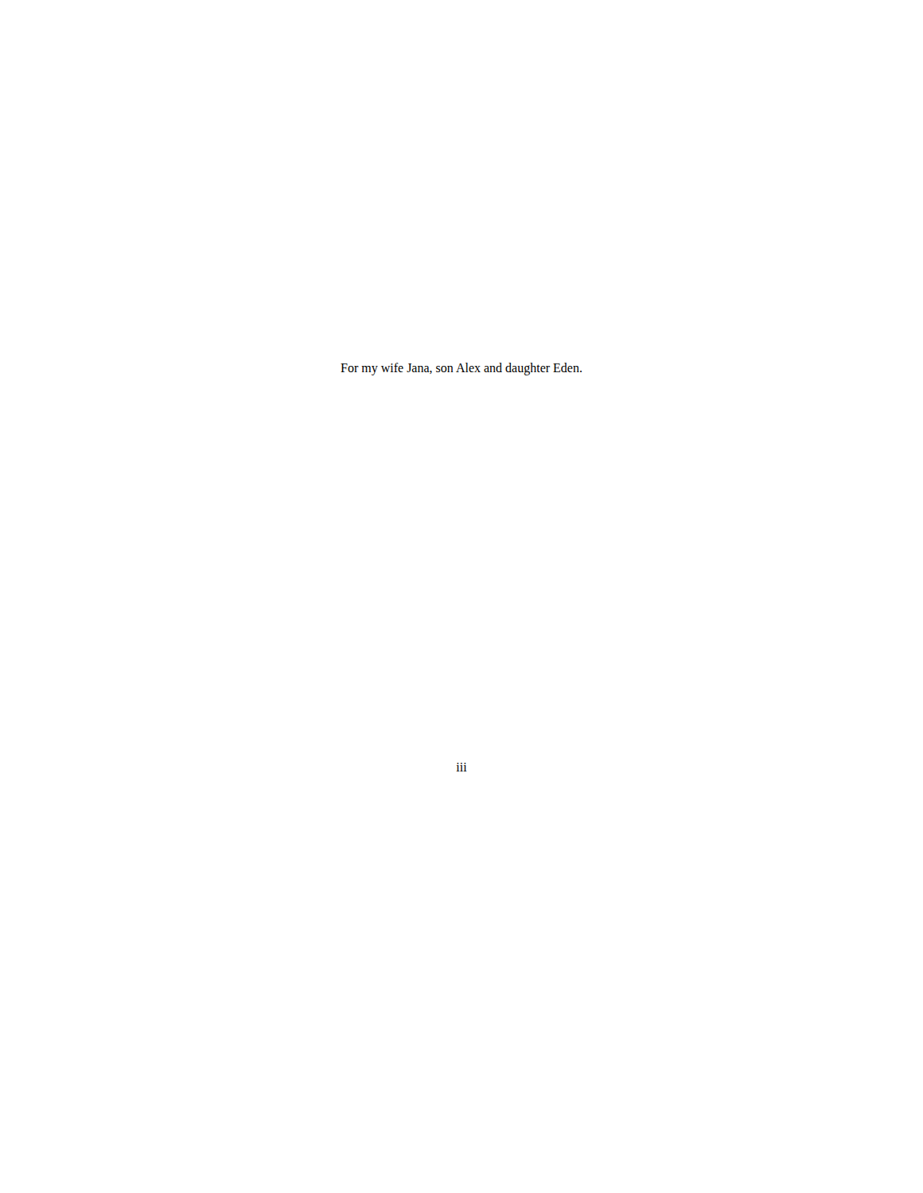For my wife Jana, son Alex and daughter Eden.
iii